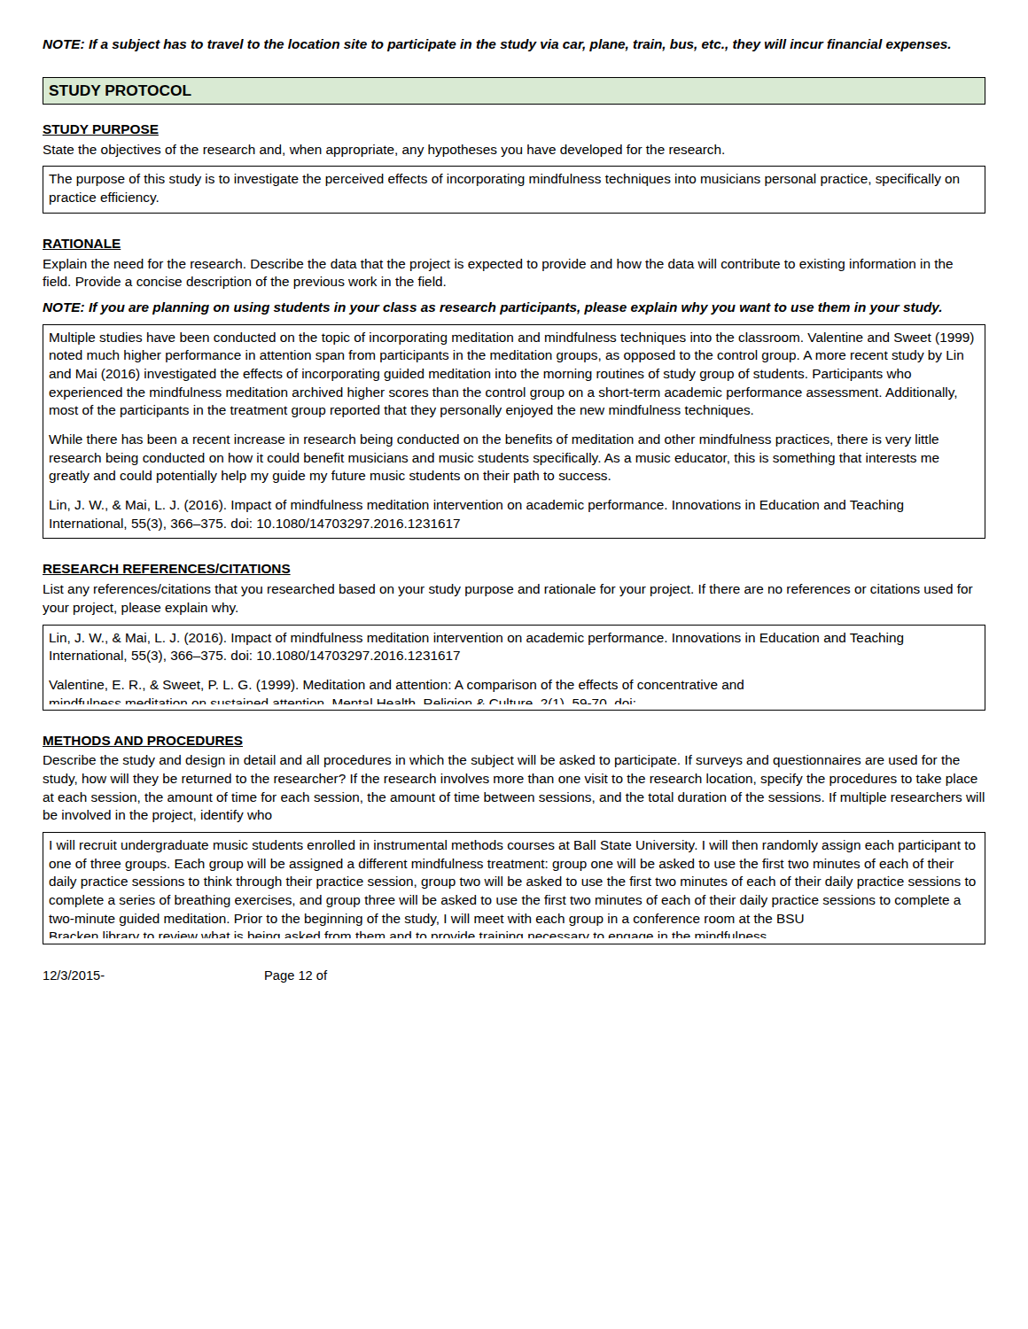NOTE: If a subject has to travel to the location site to participate in the study via car, plane, train, bus, etc., they will incur financial expenses.
STUDY PROTOCOL
STUDY PURPOSE
State the objectives of the research and, when appropriate, any hypotheses you have developed for the research.
The purpose of this study is to investigate the perceived effects of incorporating mindfulness techniques into musicians personal practice, specifically on practice efficiency.
RATIONALE
Explain the need for the research. Describe the data that the project is expected to provide and how the data will contribute to existing information in the field. Provide a concise description of the previous work in the field.
NOTE: If you are planning on using students in your class as research participants, please explain why you want to use them in your study.
Multiple studies have been conducted on the topic of incorporating meditation and mindfulness techniques into the classroom. Valentine and Sweet (1999) noted much higher performance in attention span from participants in the meditation groups, as opposed to the control group. A more recent study by Lin and Mai (2016) investigated the effects of incorporating guided meditation into the morning routines of study group of students. Participants who experienced the mindfulness meditation archived higher scores than the control group on a short-term academic performance assessment. Additionally, most of the participants in the treatment group reported that they personally enjoyed the new mindfulness techniques.
While there has been a recent increase in research being conducted on the benefits of meditation and other mindfulness practices, there is very little research being conducted on how it could benefit musicians and music students specifically. As a music educator, this is something that interests me greatly and could potentially help my guide my future music students on their path to success.
Lin, J. W., & Mai, L. J. (2016). Impact of mindfulness meditation intervention on academic performance. Innovations in Education and Teaching International, 55(3), 366–375. doi: 10.1080/14703297.2016.1231617
RESEARCH REFERENCES/CITATIONS
List any references/citations that you researched based on your study purpose and rationale for your project. If there are no references or citations used for your project, please explain why.
Lin, J. W., & Mai, L. J. (2016). Impact of mindfulness meditation intervention on academic performance. Innovations in Education and Teaching International, 55(3), 366–375. doi: 10.1080/14703297.2016.1231617
Valentine, E. R., & Sweet, P. L. G. (1999). Meditation and attention: A comparison of the effects of concentrative and mindfulness meditation on sustained attention. Mental Health, Religion & Culture, 2(1), 59-70. doi:
METHODS AND PROCEDURES
Describe the study and design in detail and all procedures in which the subject will be asked to participate. If surveys and questionnaires are used for the study, how will they be returned to the researcher? If the research involves more than one visit to the research location, specify the procedures to take place at each session, the amount of time for each session, the amount of time between sessions, and the total duration of the sessions. If multiple researchers will be involved in the project, identify who
I will recruit undergraduate music students enrolled in instrumental methods courses at Ball State University. I will then randomly assign each participant to one of three groups. Each group will be assigned a different mindfulness treatment: group one will be asked to use the first two minutes of each of their daily practice sessions to think through their practice session, group two will be asked to use the first two minutes of each of their daily practice sessions to complete a series of breathing exercises, and group three will be asked to use the first two minutes of each of their daily practice sessions to complete a two-minute guided meditation. Prior to the beginning of the study, I will meet with each group in a conference room at the BSU Bracken library to review what is being asked from them and to provide training necessary to engage in the mindfulness
12/3/2015- Page 12 of